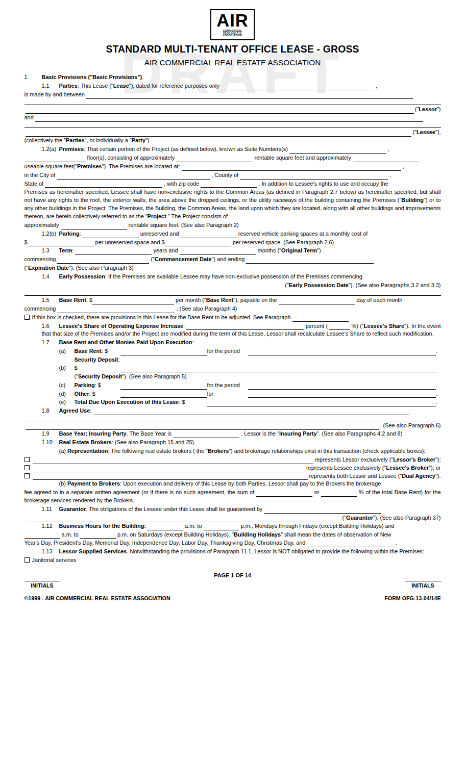DRAFT
AIR COMMERCIAL
REAL ESTATE
ASSOCIATION
STANDARD MULTI-TENANT OFFICE LEASE - GROSS
AIR COMMERCIAL REAL ESTATE ASSOCIATION
1. Basic Provisions ("Basic Provisions").
1.1 Parties: This Lease ("Lease"), dated for reference purposes only ,
is made by and between
("Lessor")
and
("Lessee"),
(collectively the "Parties", or individually a "Party").
1.2(a) Premises: That certain portion of the Project (as defined below), known as Suite Numbers(s) ,
floor(s), consisting of approximately rentable square feet and approximately
useable square feet("Premises"). The Premises are located at: ,
in the City of , County of ,
State of , with zip code . In addition to Lessee's rights to use and occupy the
Premises as hereinafter specified, Lessee shall have non-exclusive rights to the Common Areas (as defined in Paragraph 2.7 below) as hereinafter specified, but shall not have any rights to the roof, the exterior walls, the area above the dropped ceilings, or the utility raceways of the building containing the Premises ("Building") or to any other buildings in the Project. The Premises, the Building, the Common Areas, the land upon which they are located, along with all other buildings and improvements thereon, are herein collectively referred to as the "Project." The Project consists of
approximately rentable square feet. (See also Paragraph 2)
1.2(b) Parking: unreserved and reserved vehicle parking spaces at a monthly cost of
$ per unreserved space and $ per reserved space. (See Paragraph 2.6)
1.3 Term: years and months ("Original Term")
commencing ("Commencement Date") and ending
("Expiration Date"). (See also Paragraph 3)
1.4 Early Possession: If the Premises are available Lessee may have non-exclusive possession of the Premises commencing
("Early Possession Date"). (See also Paragraphs 3.2 and 3.3)
1.5 Base Rent: $ per month ("Base Rent"), payable on the day of each month
commencing . (See also Paragraph 4)
If this box is checked, there are provisions in this Lease for the Base Rent to be adjusted. See Paragraph
1.6 Lessee's Share of Operating Expense Increase: percent ( %) ("Lessee's Share"). In the event that that size of the Premises and/or the Project are modified during the term of this Lease, Lessor shall recalculate Lessee's Share to reflect such modification.
1.7 Base Rent and Other Monies Paid Upon Execution:
| | (a) | Base Rent : $ | | for the period | | . |
| | (b) | Security Deposit : $ | | |
| | | (" Security Deposit "). (See also Paragraph 5) |
| | (c) | Parking : $ | | for the period | | . |
| | (d) | Other : $ | | for | | . |
| | (e) | Total Due Upon Execution of this Lease : $ | | . |
1.8 Agreed Use:
. (See also Paragraph 6)
1.9 Base Year; Insuring Party. The Base Year is . Lessor is the "Insuring Party". (See also Paragraphs 4.2 and 8)
1.10 Real Estate Brokers: (See also Paragraph 15 and 25)
(a) Representation: The following real estate brokers ( the "Brokers") and brokerage relationships exist in this transaction (check applicable boxes):
represents Lessor exclusively ("Lessor's Broker");
represents Lessee exclusively ("Lessee's Broker"); or
represents both Lessor and Lessee ("Dual Agency").
(b) Payment to Brokers: Upon execution and delivery of this Lease by both Parties, Lessor shall pay to the Brokers the brokerage
fee agreed to in a separate written agreement (or if there is no such agreement, the sum of or % of the total Base Rent) for the brokerage services rendered by the Brokers.
1.11 Guarantor. The obligations of the Lessee under this Lease shall be guaranteed by
("Guarantor"). (See also Paragraph 37)
1.12 Business Hours for the Building: a.m. to p.m., Mondays through Fridays (except Building Holidays) and
a.m. to p.m. on Saturdays (except Building Holidays). "Building Holidays" shall mean the dates of observation of New
Year's Day, President's Day, Memorial Day, Independence Day, Labor Day, Thanksgiving Day, Christmas Day, and .
1.13 Lessor Supplied Services. Notwithstanding the provisions of Paragraph 11.1, Lessor is NOT obligated to provide the following within the Premises:
Janitorial services
PAGE 1 OF 14
INITIALS
INITIALS
©1999 - AIR COMMERCIAL REAL ESTATE ASSOCIATION
FORM OFG-13-04/14E